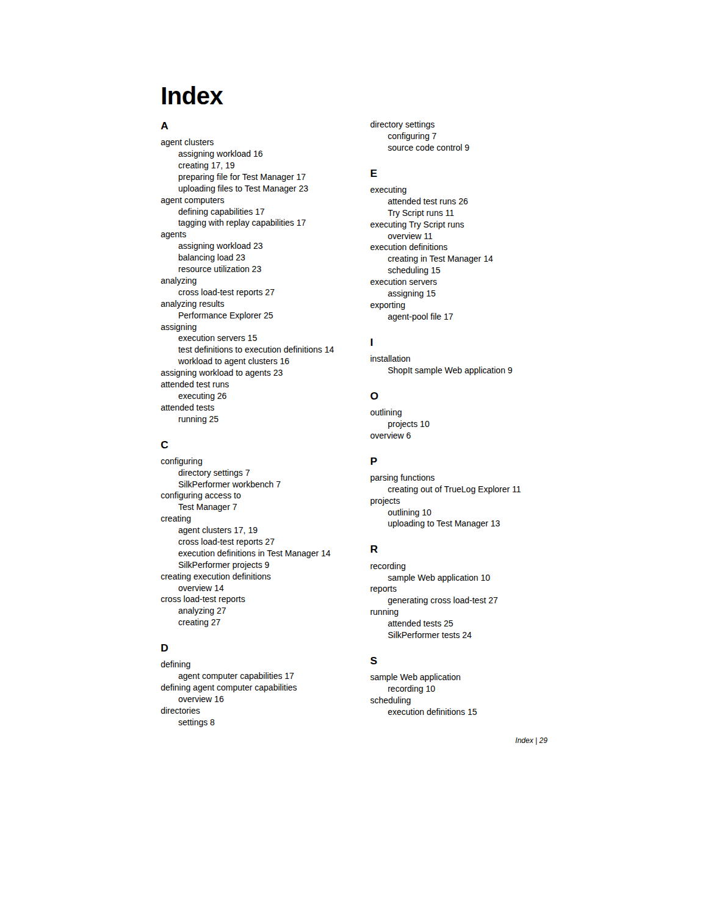Index
A
agent clusters
assigning workload 16
creating 17, 19
preparing file for Test Manager 17
uploading files to Test Manager 23
agent computers
defining capabilities 17
tagging with replay capabilities 17
agents
assigning workload 23
balancing load 23
resource utilization 23
analyzing
cross load-test reports 27
analyzing results
Performance Explorer 25
assigning
execution servers 15
test definitions to execution definitions 14
workload to agent clusters 16
assigning workload to agents 23
attended test runs
executing 26
attended tests
running 25
C
configuring
directory settings 7
SilkPerformer workbench 7
configuring access to
Test Manager 7
creating
agent clusters 17, 19
cross load-test reports 27
execution definitions in Test Manager 14
SilkPerformer projects 9
creating execution definitions
overview 14
cross load-test reports
analyzing 27
creating 27
D
defining
agent computer capabilities 17
defining agent computer capabilities
overview 16
directories
settings 8
directory settings
configuring 7
source code control 9
E
executing
attended test runs 26
Try Script runs 11
executing Try Script runs
overview 11
execution definitions
creating in Test Manager 14
scheduling 15
execution servers
assigning 15
exporting
agent-pool file 17
I
installation
ShopIt sample Web application 9
O
outlining
projects 10
overview 6
P
parsing functions
creating out of TrueLog Explorer 11
projects
outlining 10
uploading to Test Manager 13
R
recording
sample Web application 10
reports
generating cross load-test 27
running
attended tests 25
SilkPerformer tests 24
S
sample Web application
recording 10
scheduling
execution definitions 15
Index | 29